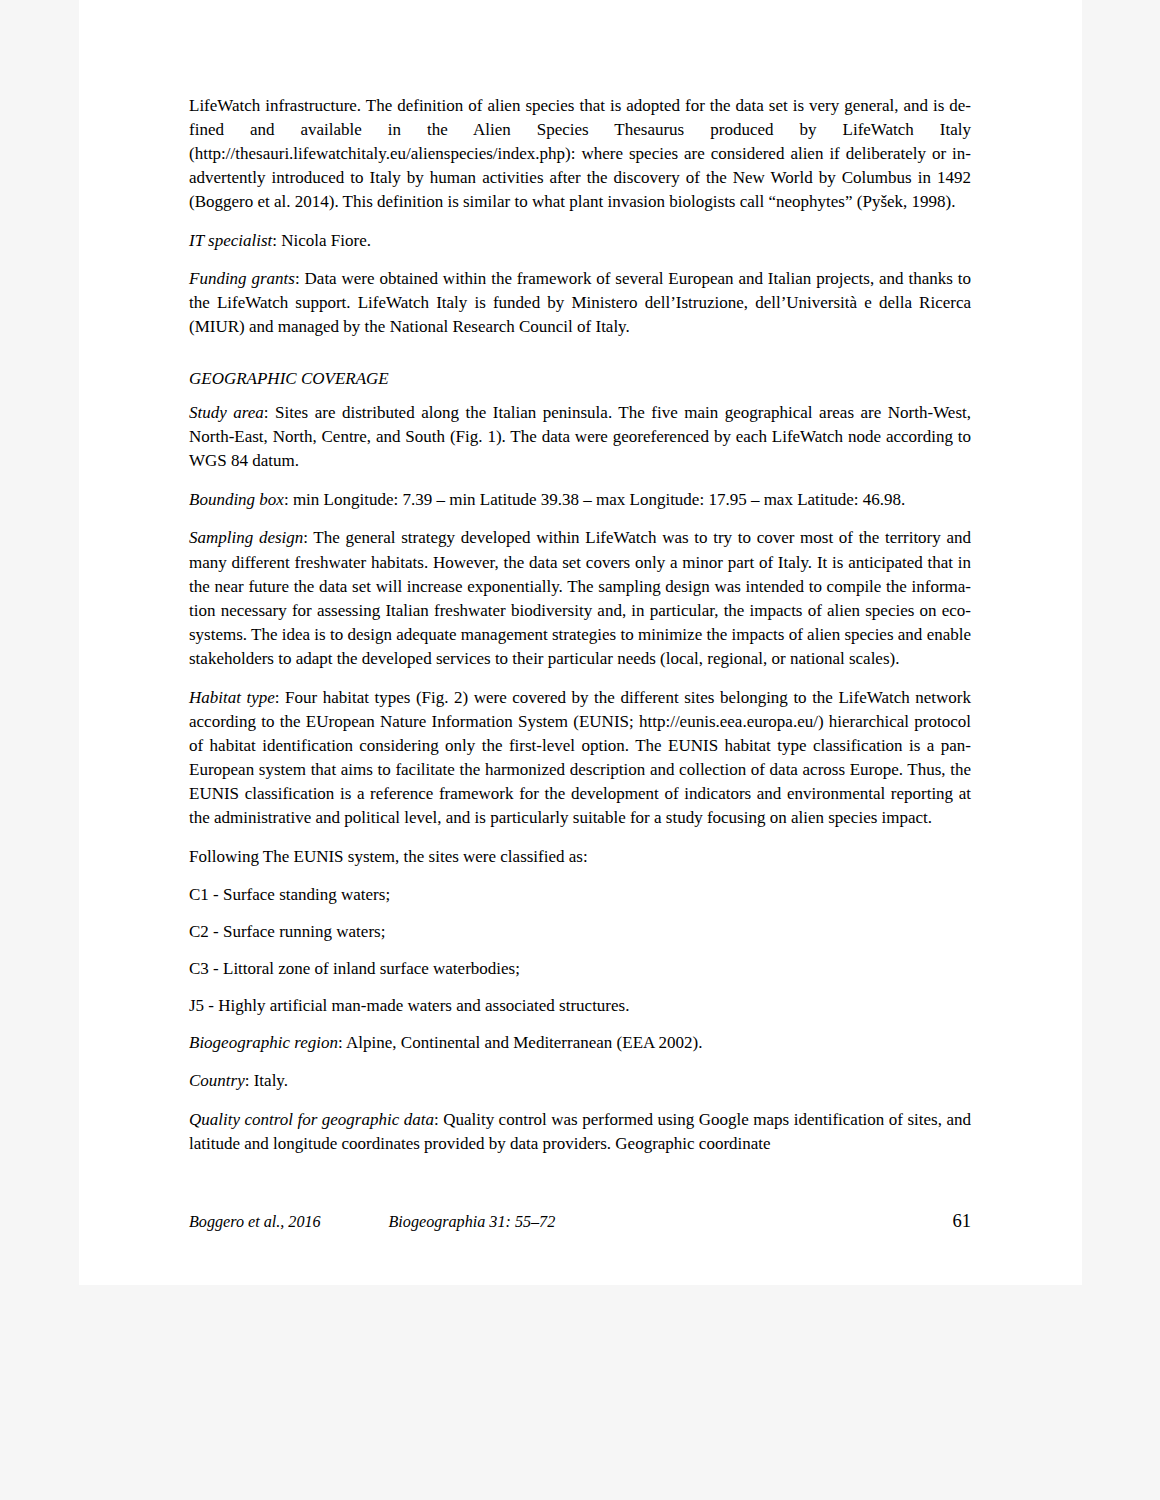LifeWatch infrastructure. The definition of alien species that is adopted for the data set is very general, and is defined and available in the Alien Species Thesaurus produced by LifeWatch Italy (http://thesauri.lifewatchitaly.eu/alienspecies/index.php): where species are considered alien if deliberately or inadvertently introduced to Italy by human activities after the discovery of the New World by Columbus in 1492 (Boggero et al. 2014). This definition is similar to what plant invasion biologists call “neophytes” (Pyšek, 1998).
IT specialist: Nicola Fiore.
Funding grants: Data were obtained within the framework of several European and Italian projects, and thanks to the LifeWatch support. LifeWatch Italy is funded by Ministero dell’Istruzione, dell’Università e della Ricerca (MIUR) and managed by the National Research Council of Italy.
GEOGRAPHIC COVERAGE
Study area: Sites are distributed along the Italian peninsula. The five main geographical areas are North-West, North-East, North, Centre, and South (Fig. 1). The data were georeferenced by each LifeWatch node according to WGS 84 datum.
Bounding box: min Longitude: 7.39 – min Latitude 39.38 – max Longitude: 17.95 – max Latitude: 46.98.
Sampling design: The general strategy developed within LifeWatch was to try to cover most of the territory and many different freshwater habitats. However, the data set covers only a minor part of Italy. It is anticipated that in the near future the data set will increase exponentially. The sampling design was intended to compile the information necessary for assessing Italian freshwater biodiversity and, in particular, the impacts of alien species on ecosystems. The idea is to design adequate management strategies to minimize the impacts of alien species and enable stakeholders to adapt the developed services to their particular needs (local, regional, or national scales).
Habitat type: Four habitat types (Fig. 2) were covered by the different sites belonging to the LifeWatch network according to the EUropean Nature Information System (EUNIS; http://eunis.eea.europa.eu/) hierarchical protocol of habitat identification considering only the first-level option. The EUNIS habitat type classification is a pan-European system that aims to facilitate the harmonized description and collection of data across Europe. Thus, the EUNIS classification is a reference framework for the development of indicators and environmental reporting at the administrative and political level, and is particularly suitable for a study focusing on alien species impact.
Following The EUNIS system, the sites were classified as:
C1 - Surface standing waters;
C2 - Surface running waters;
C3 - Littoral zone of inland surface waterbodies;
J5 - Highly artificial man-made waters and associated structures.
Biogeographic region: Alpine, Continental and Mediterranean (EEA 2002).
Country: Italy.
Quality control for geographic data: Quality control was performed using Google maps identification of sites, and latitude and longitude coordinates provided by data providers. Geographic coordinate
Boggero et al., 2016 Biogeographia 31: 55–72 61